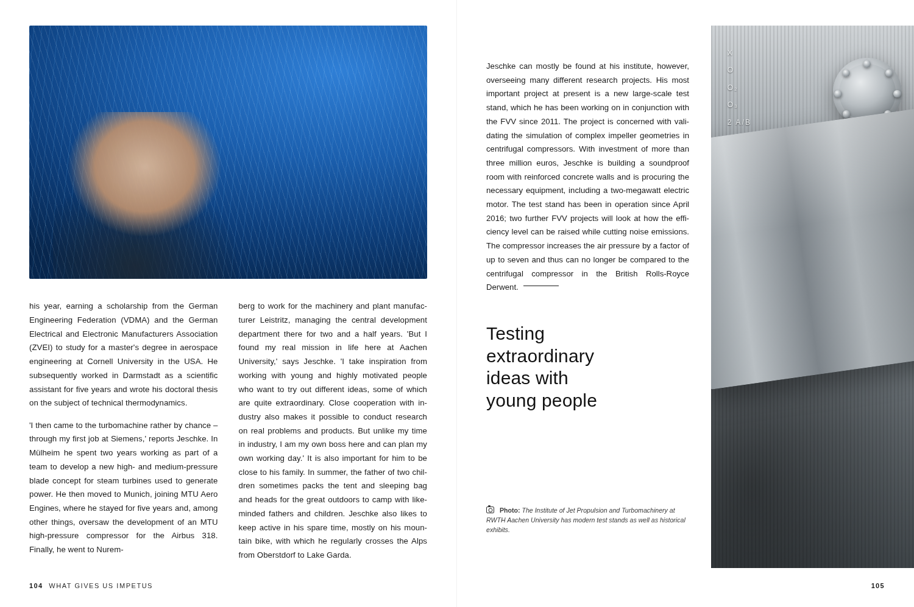his year, earning a scholarship from the German Engineering Federation (VDMA) and the German Electrical and Electronic Manufacturers Association (ZVEI) to study for a master's degree in aerospace engineering at Cornell University in the USA. He subsequently worked in Darmstadt as a scientific assistant for five years and wrote his doctoral thesis on the subject of technical thermodynamics.
'I then came to the turbomachine rather by chance – through my first job at Siemens,' reports Jeschke. In Mülheim he spent two years working as part of a team to develop a new high- and medium-pressure blade concept for steam turbines used to generate power. He then moved to Munich, joining MTU Aero Engines, where he stayed for five years and, among other things, oversaw the development of an MTU high-pressure compressor for the Airbus 318. Finally, he went to Nurem-
berg to work for the machinery and plant manufacturer Leistritz, managing the central development department there for two and a half years. 'But I found my real mission in life here at Aachen University,' says Jeschke. 'I take inspiration from working with young and highly motivated people who want to try out different ideas, some of which are quite extraordinary. Close cooperation with industry also makes it possible to conduct research on real problems and products. But unlike my time in industry, I am my own boss here and can plan my own working day.' It is also important for him to be close to his family. In summer, the father of two children sometimes packs the tent and sleeping bag and heads for the great outdoors to camp with like-minded fathers and children. Jeschke also likes to keep active in his spare time, mostly on his mountain bike, with which he regularly crosses the Alps from Oberstdorf to Lake Garda.
104 What gives us impetus
Jeschke can mostly be found at his institute, however, overseeing many different research projects. His most important project at present is a new large-scale test stand, which he has been working on in conjunction with the FVV since 2011. The project is concerned with validating the simulation of complex impeller geometries in centrifugal compressors. With investment of more than three million euros, Jeschke is building a soundproof room with reinforced concrete walls and is procuring the necessary equipment, including a two-megawatt electric motor. The test stand has been in operation since April 2016; two further FVV projects will look at how the efficiency level can be raised while cutting noise emissions. The compressor increases the air pressure by a factor of up to seven and thus can no longer be compared to the centrifugal compressor in the British Rolls-Royce Derwent.
Testing
extraordinary
ideas with
young people
Photo: The Institute of Jet Propulsion and Turbomachinery at RWTH Aachen University has modern test stands as well as historical exhibits.
X O O₂ O₃ 2 A/B
105